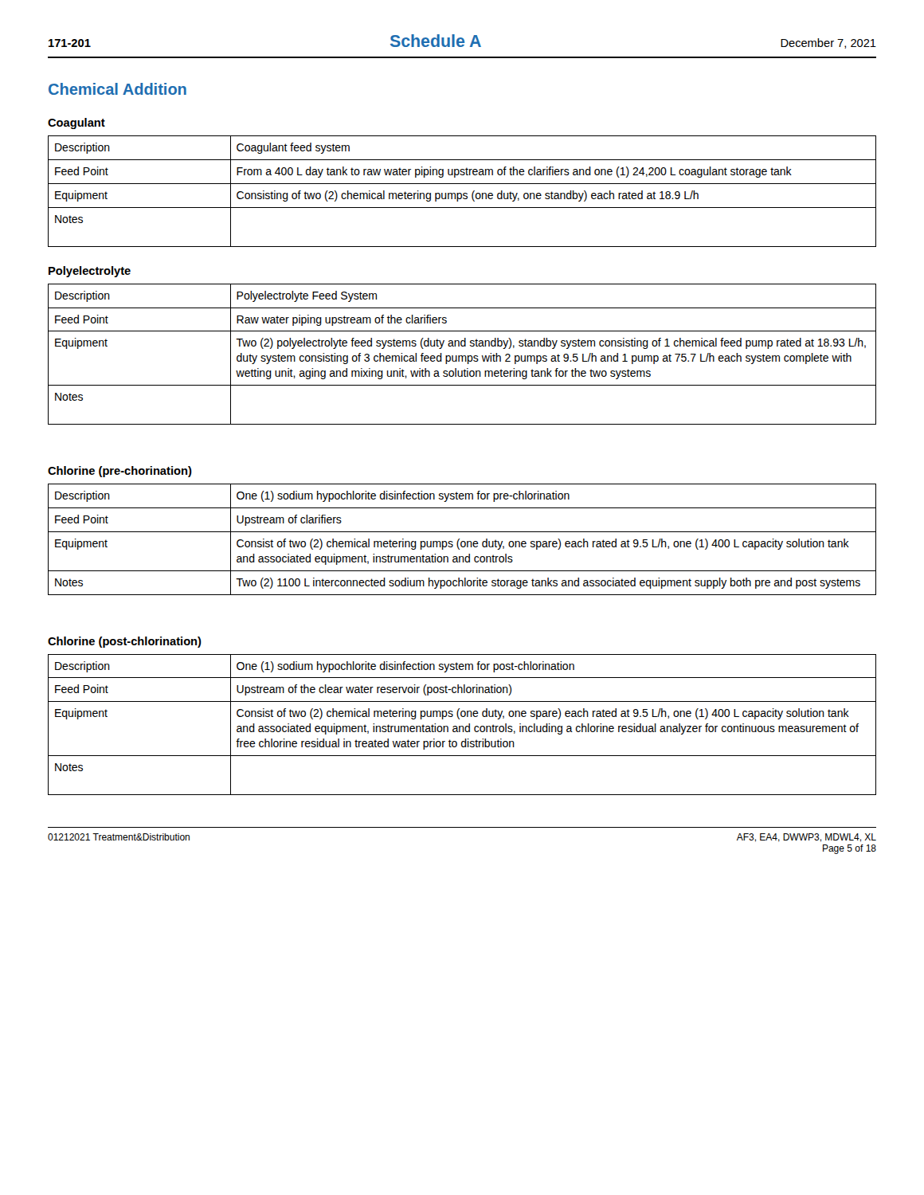171-201 Schedule A December 7, 2021
Chemical Addition
Coagulant
| Description | Coagulant feed system |
| Feed Point | From a 400 L day tank to raw water piping upstream of the clarifiers and one (1) 24,200 L coagulant storage tank |
| Equipment | Consisting of two (2) chemical metering pumps (one duty, one standby) each rated at 18.9 L/h |
| Notes | |
Polyelectrolyte
| Description | Polyelectrolyte Feed System |
| Feed Point | Raw water piping upstream of the clarifiers |
| Equipment | Two (2) polyelectrolyte feed systems (duty and standby), standby system consisting of 1 chemical feed pump rated at 18.93 L/h, duty system consisting of 3 chemical feed pumps with 2 pumps at 9.5 L/h and 1 pump at 75.7 L/h each system complete with wetting unit, aging and mixing unit, with a solution metering tank for the two systems |
| Notes | |
Chlorine (pre-chorination)
| Description | One (1) sodium hypochlorite disinfection system for pre-chlorination |
| Feed Point | Upstream of clarifiers |
| Equipment | Consist of two (2) chemical metering pumps (one duty, one spare) each rated at 9.5 L/h, one (1) 400 L capacity solution tank and associated equipment, instrumentation and controls |
| Notes | Two (2) 1100 L interconnected sodium hypochlorite storage tanks and associated equipment supply both pre and post systems |
Chlorine (post-chlorination)
| Description | One (1) sodium hypochlorite disinfection system for post-chlorination |
| Feed Point | Upstream of the clear water reservoir (post-chlorination) |
| Equipment | Consist of two (2) chemical metering pumps (one duty, one spare) each rated at 9.5 L/h, one (1) 400 L capacity solution tank and associated equipment, instrumentation and controls, including a chlorine residual analyzer for continuous measurement of free chlorine residual in treated water prior to distribution |
| Notes | |
01212021 Treatment&Distribution AF3, EA4, DWWP3, MDWL4, XL
Page 5 of 18